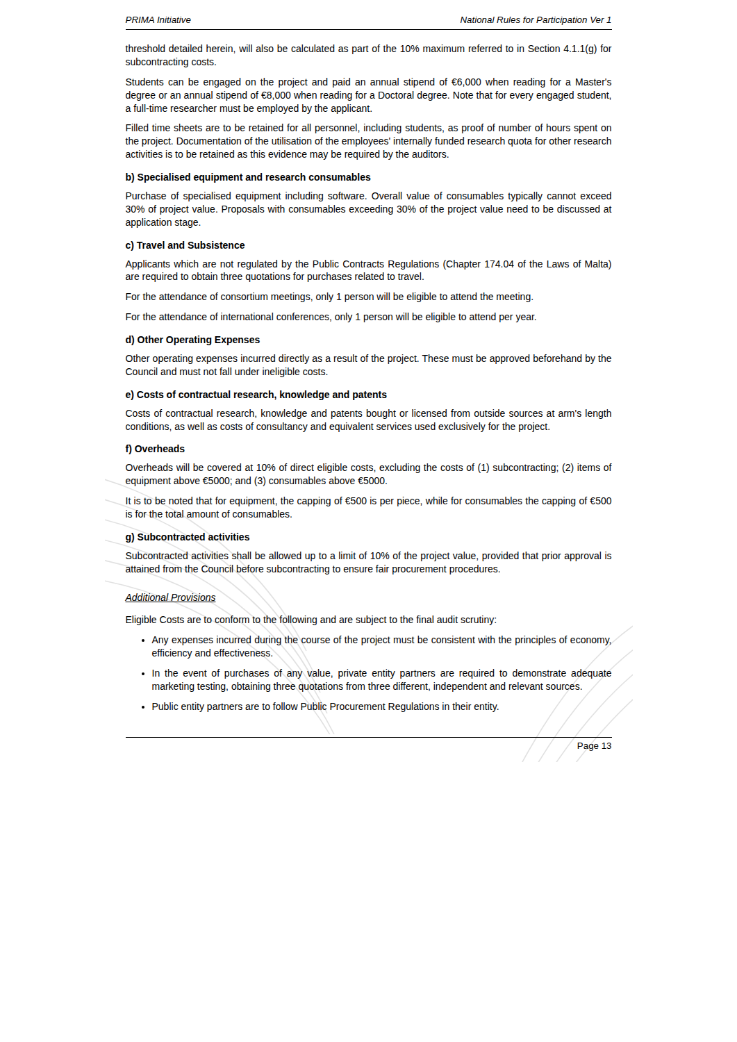PRIMA Initiative
National Rules for Participation Ver 1
threshold detailed herein, will also be calculated as part of the 10% maximum referred to in Section 4.1.1(g) for subcontracting costs.
Students can be engaged on the project and paid an annual stipend of €6,000 when reading for a Master's degree or an annual stipend of €8,000 when reading for a Doctoral degree. Note that for every engaged student, a full-time researcher must be employed by the applicant.
Filled time sheets are to be retained for all personnel, including students, as proof of number of hours spent on the project. Documentation of the utilisation of the employees' internally funded research quota for other research activities is to be retained as this evidence may be required by the auditors.
b) Specialised equipment and research consumables
Purchase of specialised equipment including software. Overall value of consumables typically cannot exceed 30% of project value. Proposals with consumables exceeding 30% of the project value need to be discussed at application stage.
c) Travel and Subsistence
Applicants which are not regulated by the Public Contracts Regulations (Chapter 174.04 of the Laws of Malta) are required to obtain three quotations for purchases related to travel.
For the attendance of consortium meetings, only 1 person will be eligible to attend the meeting.
For the attendance of international conferences, only 1 person will be eligible to attend per year.
d) Other Operating Expenses
Other operating expenses incurred directly as a result of the project. These must be approved beforehand by the Council and must not fall under ineligible costs.
e) Costs of contractual research, knowledge and patents
Costs of contractual research, knowledge and patents bought or licensed from outside sources at arm's length conditions, as well as costs of consultancy and equivalent services used exclusively for the project.
f) Overheads
Overheads will be covered at 10% of direct eligible costs, excluding the costs of (1) subcontracting; (2) items of equipment above €5000; and (3) consumables above €5000.
It is to be noted that for equipment, the capping of €500 is per piece, while for consumables the capping of €500 is for the total amount of consumables.
g) Subcontracted activities
Subcontracted activities shall be allowed up to a limit of 10% of the project value, provided that prior approval is attained from the Council before subcontracting to ensure fair procurement procedures.
Additional Provisions
Eligible Costs are to conform to the following and are subject to the final audit scrutiny:
Any expenses incurred during the course of the project must be consistent with the principles of economy, efficiency and effectiveness.
In the event of purchases of any value, private entity partners are required to demonstrate adequate marketing testing, obtaining three quotations from three different, independent and relevant sources.
Public entity partners are to follow Public Procurement Regulations in their entity.
Page 13